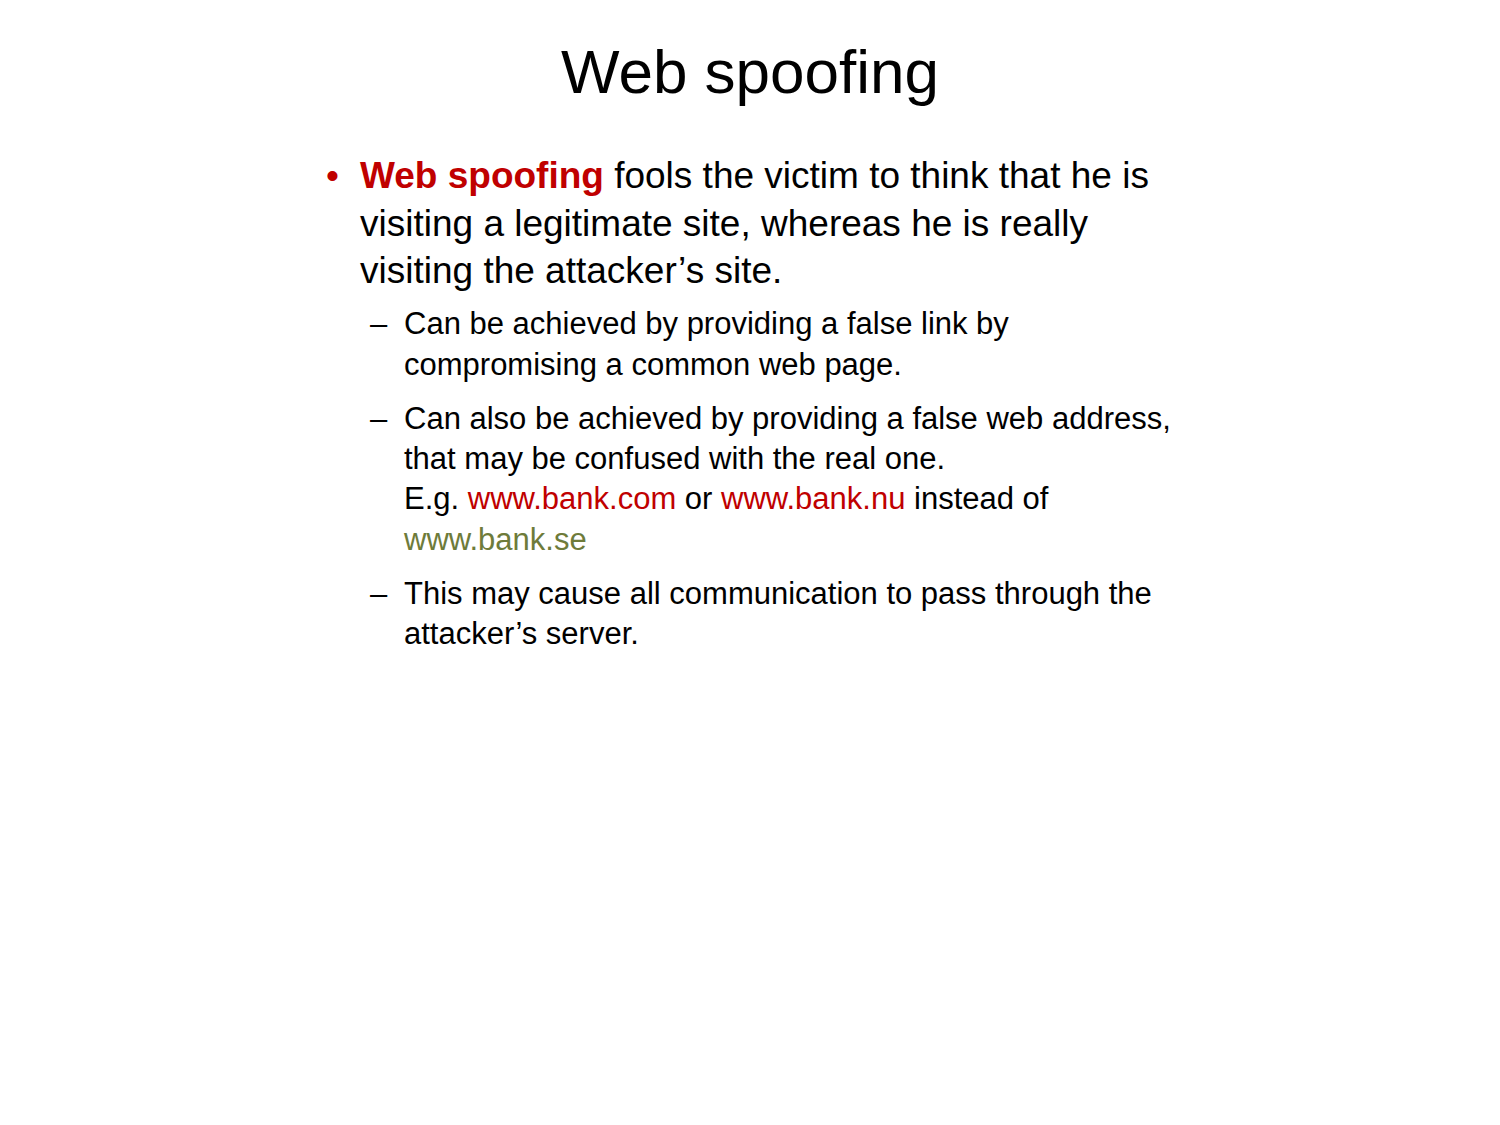Web spoofing
Web spoofing fools the victim to think that he is visiting a legitimate site, whereas he is really visiting the attacker’s site.
Can be achieved by providing a false link by compromising a common web page.
Can also be achieved by providing a false web address, that may be confused with the real one.
E.g. www.bank.com or www.bank.nu instead of www.bank.se
This may cause all communication to pass through the attacker’s server.